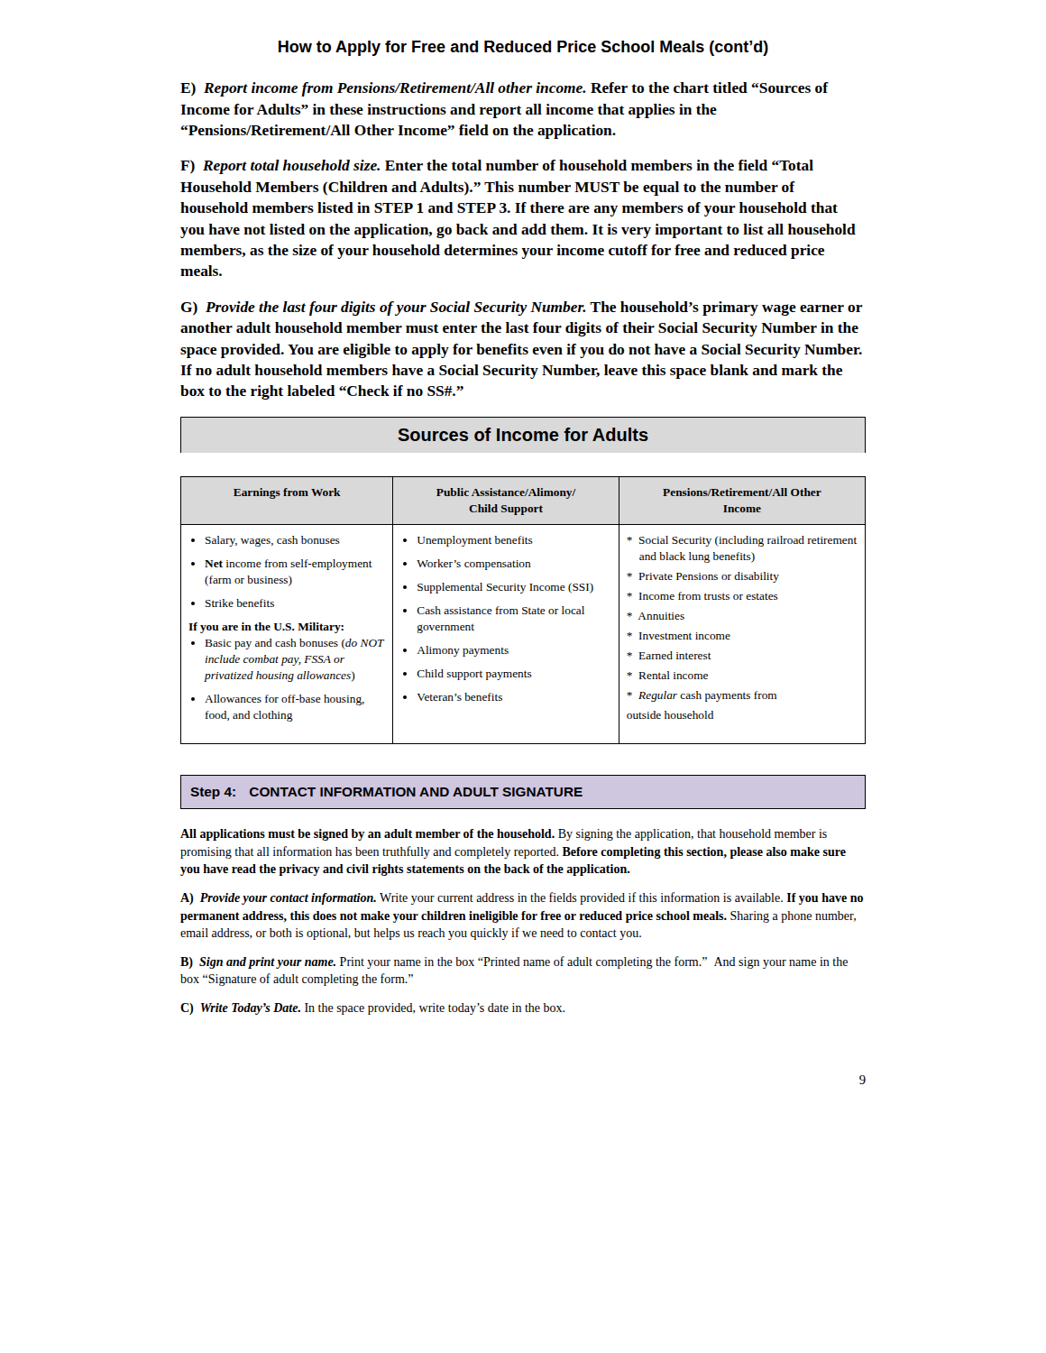How to Apply for Free and Reduced Price School Meals (cont’d)
E) Report income from Pensions/Retirement/All other income. Refer to the chart titled “Sources of Income for Adults” in these instructions and report all income that applies in the “Pensions/Retirement/All Other Income” field on the application.
F) Report total household size. Enter the total number of household members in the field “Total Household Members (Children and Adults).” This number MUST be equal to the number of household members listed in STEP 1 and STEP 3. If there are any members of your household that you have not listed on the application, go back and add them. It is very important to list all household members, as the size of your household determines your income cutoff for free and reduced price meals.
G) Provide the last four digits of your Social Security Number. The household’s primary wage earner or another adult household member must enter the last four digits of their Social Security Number in the space provided. You are eligible to apply for benefits even if you do not have a Social Security Number. If no adult household members have a Social Security Number, leave this space blank and mark the box to the right labeled “Check if no SS#.”
Sources of Income for Adults
| Earnings from Work | Public Assistance/Alimony/ Child Support | Pensions/Retirement/All Other Income |
| --- | --- | --- |
| Salary, wages, cash bonuses Net income from self-employment (farm or business) Strike benefits If you are in the U.S. Military: Basic pay and cash bonuses ( do NOT include combat pay, FSSA or privatized housing allowances ) Allowances for off-base housing, food, and clothing | Unemployment benefits Worker’s compensation Supplemental Security Income (SSI) Cash assistance from State or local government Alimony payments Child support payments Veteran’s benefits | * Social Security (including railroad retirement and black lung benefits) * Private Pensions or disability * Income from trusts or estates * Annuities * Investment income * Earned interest * Rental income * Regular cash payments from outside household |
Step 4: CONTACT INFORMATION AND ADULT SIGNATURE
All applications must be signed by an adult member of the household. By signing the application, that household member is promising that all information has been truthfully and completely reported. Before completing this section, please also make sure you have read the privacy and civil rights statements on the back of the application.
A) Provide your contact information. Write your current address in the fields provided if this information is available. If you have no permanent address, this does not make your children ineligible for free or reduced price school meals. Sharing a phone number, email address, or both is optional, but helps us reach you quickly if we need to contact you.
B) Sign and print your name. Print your name in the box “Printed name of adult completing the form.” And sign your name in the box “Signature of adult completing the form.”
C) Write Today’s Date. In the space provided, write today’s date in the box.
9